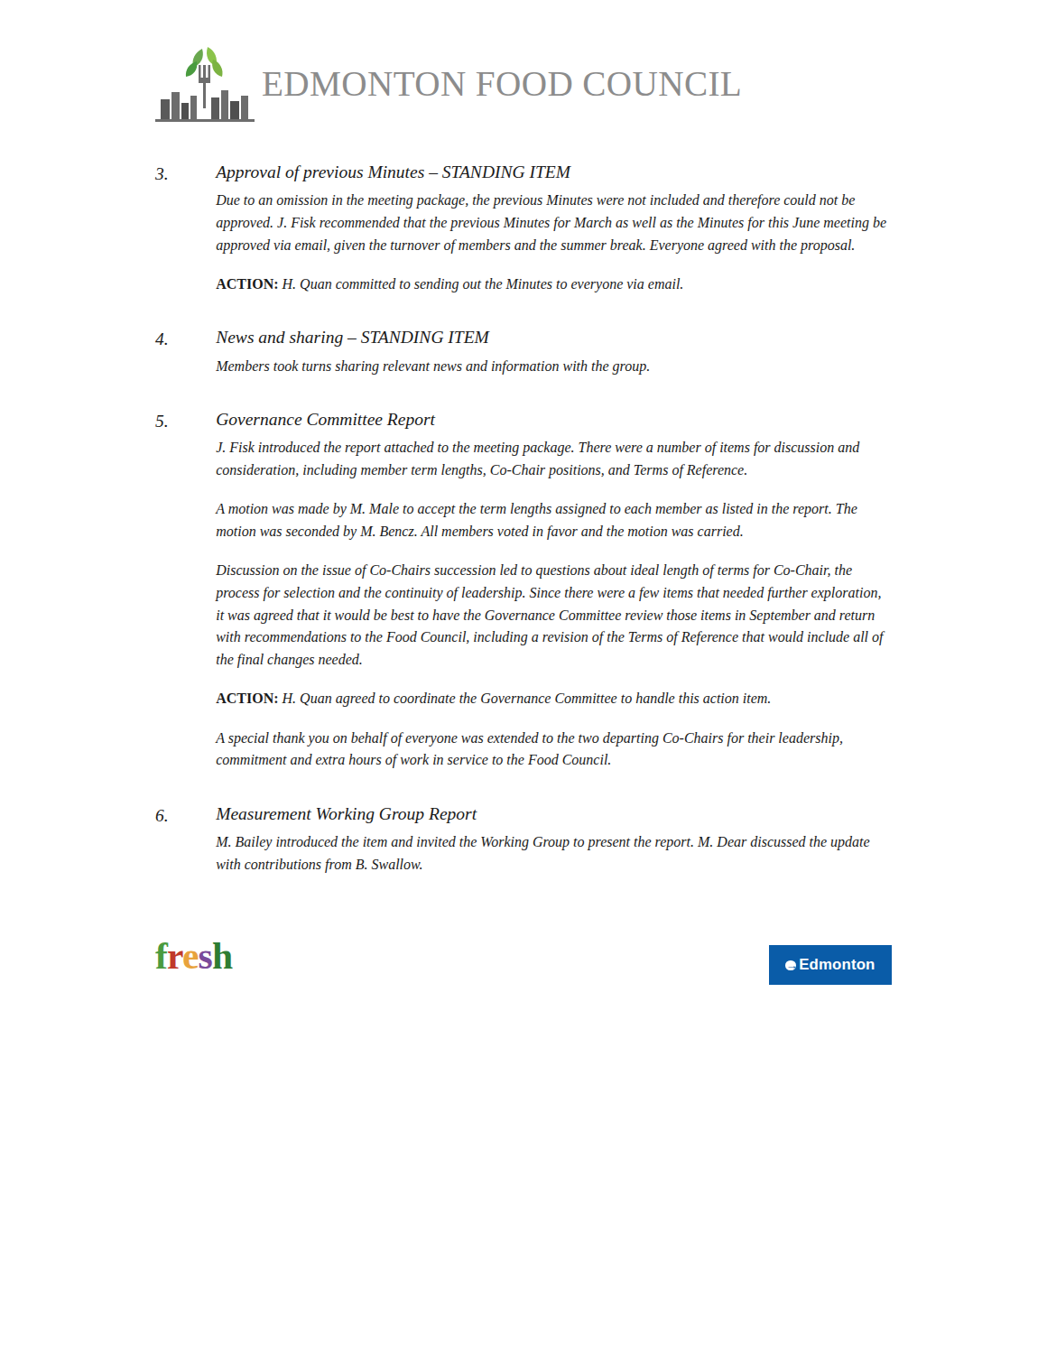EDMONTON FOOD COUNCIL
Approval of previous Minutes – STANDING ITEM
Due to an omission in the meeting package, the previous Minutes were not included and therefore could not be approved. J. Fisk recommended that the previous Minutes for March as well as the Minutes for this June meeting be approved via email, given the turnover of members and the summer break. Everyone agreed with the proposal.
ACTION: H. Quan committed to sending out the Minutes to everyone via email.
News and sharing – STANDING ITEM
Members took turns sharing relevant news and information with the group.
Governance Committee Report
J. Fisk introduced the report attached to the meeting package. There were a number of items for discussion and consideration, including member term lengths, Co-Chair positions, and Terms of Reference.
A motion was made by M. Male to accept the term lengths assigned to each member as listed in the report. The motion was seconded by M. Bencz. All members voted in favor and the motion was carried.
Discussion on the issue of Co-Chairs succession led to questions about ideal length of terms for Co-Chair, the process for selection and the continuity of leadership. Since there were a few items that needed further exploration, it was agreed that it would be best to have the Governance Committee review those items in September and return with recommendations to the Food Council, including a revision of the Terms of Reference that would include all of the final changes needed.
ACTION: H. Quan agreed to coordinate the Governance Committee to handle this action item.
A special thank you on behalf of everyone was extended to the two departing Co-Chairs for their leadership, commitment and extra hours of work in service to the Food Council.
Measurement Working Group Report
M. Bailey introduced the item and invited the Working Group to present the report. M. Dear discussed the update with contributions from B. Swallow.
fresh
→Edmonton